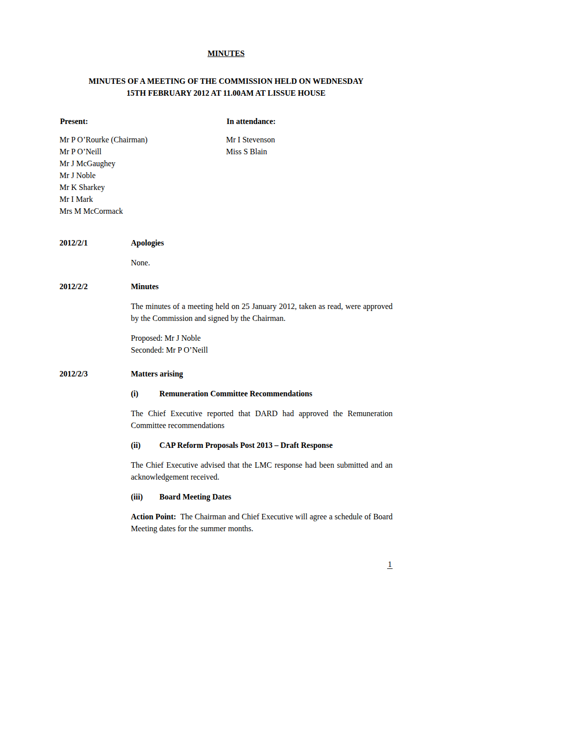MINUTES
MINUTES OF A MEETING OF THE COMMISSION HELD ON WEDNESDAY
15TH FEBRUARY 2012 AT 11.00AM AT LISSUE HOUSE
| Present: | In attendance: |
| --- | --- |
| Mr P O’Rourke (Chairman) Mr P O’Neill Mr J McGaughey Mr J Noble Mr K Sharkey Mr I Mark Mrs M McCormack | Mr I Stevenson Miss S Blain |
2012/2/1
Apologies
None.
2012/2/2
Minutes
The minutes of a meeting held on 25 January 2012, taken as read, were approved by the Commission and signed by the Chairman.
Proposed: Mr J Noble
Seconded: Mr P O’Neill
2012/2/3
Matters arising
(i)
Remuneration Committee Recommendations
The Chief Executive reported that DARD had approved the Remuneration Committee recommendations
(ii)
CAP Reform Proposals Post 2013 – Draft Response
The Chief Executive advised that the LMC response had been submitted and an acknowledgement received.
(iii)
Board Meeting Dates
Action Point: The Chairman and Chief Executive will agree a schedule of Board Meeting dates for the summer months.
1